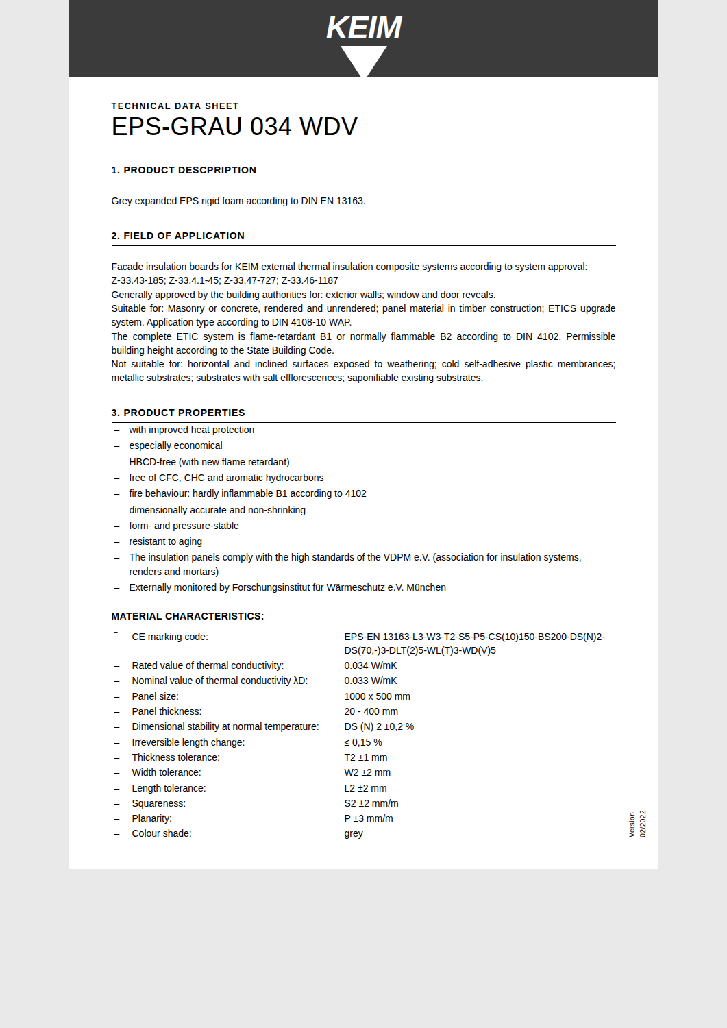KEIM
Technical data sheet
EPS-GRAU 034 WDV
1. Product descpription
Grey expanded EPS rigid foam according to DIN EN 13163.
2. Field of application
Facade insulation boards for KEIM external thermal insulation composite systems according to system approval:
Z-33.43-185; Z-33.4.1-45; Z-33.47-727; Z-33.46-1187
Generally approved by the building authorities for: exterior walls; window and door reveals.
Suitable for: Masonry or concrete, rendered and unrendered; panel material in timber construction; ETICS upgrade system. Application type according to DIN 4108-10 WAP.
The complete ETIC system is flame-retardant B1 or normally flammable B2 according to DIN 4102. Permissible building height according to the State Building Code.
Not suitable for: horizontal and inclined surfaces exposed to weathering; cold self-adhesive plastic membrances; metallic substrates; substrates with salt efflorescences; saponifiable existing substrates.
3. Product properties
with improved heat protection
especially economical
HBCD-free (with new flame retardant)
free of CFC, CHC and aromatic hydrocarbons
fire behaviour: hardly inflammable B1 according to 4102
dimensionally accurate and non-shrinking
form- and pressure-stable
resistant to aging
The insulation panels comply with the high standards of the VDPM e.V. (association for insulation systems, renders and mortars)
Externally monitored by Forschungsinstitut für Wärmeschutz e.V. München
Material characteristics:
| ‾ | CE marking code: | EPS-EN 13163-L3-W3-T2-S5-P5-CS(10)150-BS200-DS(N)2-DS(70,-)3-DLT(2)5-WL(T)3-WD(V)5 |
| – | Rated value of thermal conductivity: | 0.034 W/mK |
| – | Nominal value of thermal conductivity λD: | 0.033 W/mK |
| – | Panel size: | 1000 x 500 mm |
| – | Panel thickness: | 20 - 400 mm |
| – | Dimensional stability at normal temperature: | DS (N) 2 ±0,2 % |
| – | Irreversible length change: | ≤ 0,15 % |
| – | Thickness tolerance: | T2 ±1 mm |
| – | Width tolerance: | W2 ±2 mm |
| – | Length tolerance: | L2 ±2 mm |
| – | Squareness: | S2 ±2 mm/m |
| – | Planarity: | P ±3 mm/m |
| – | Colour shade: | grey |
Version 02/2022